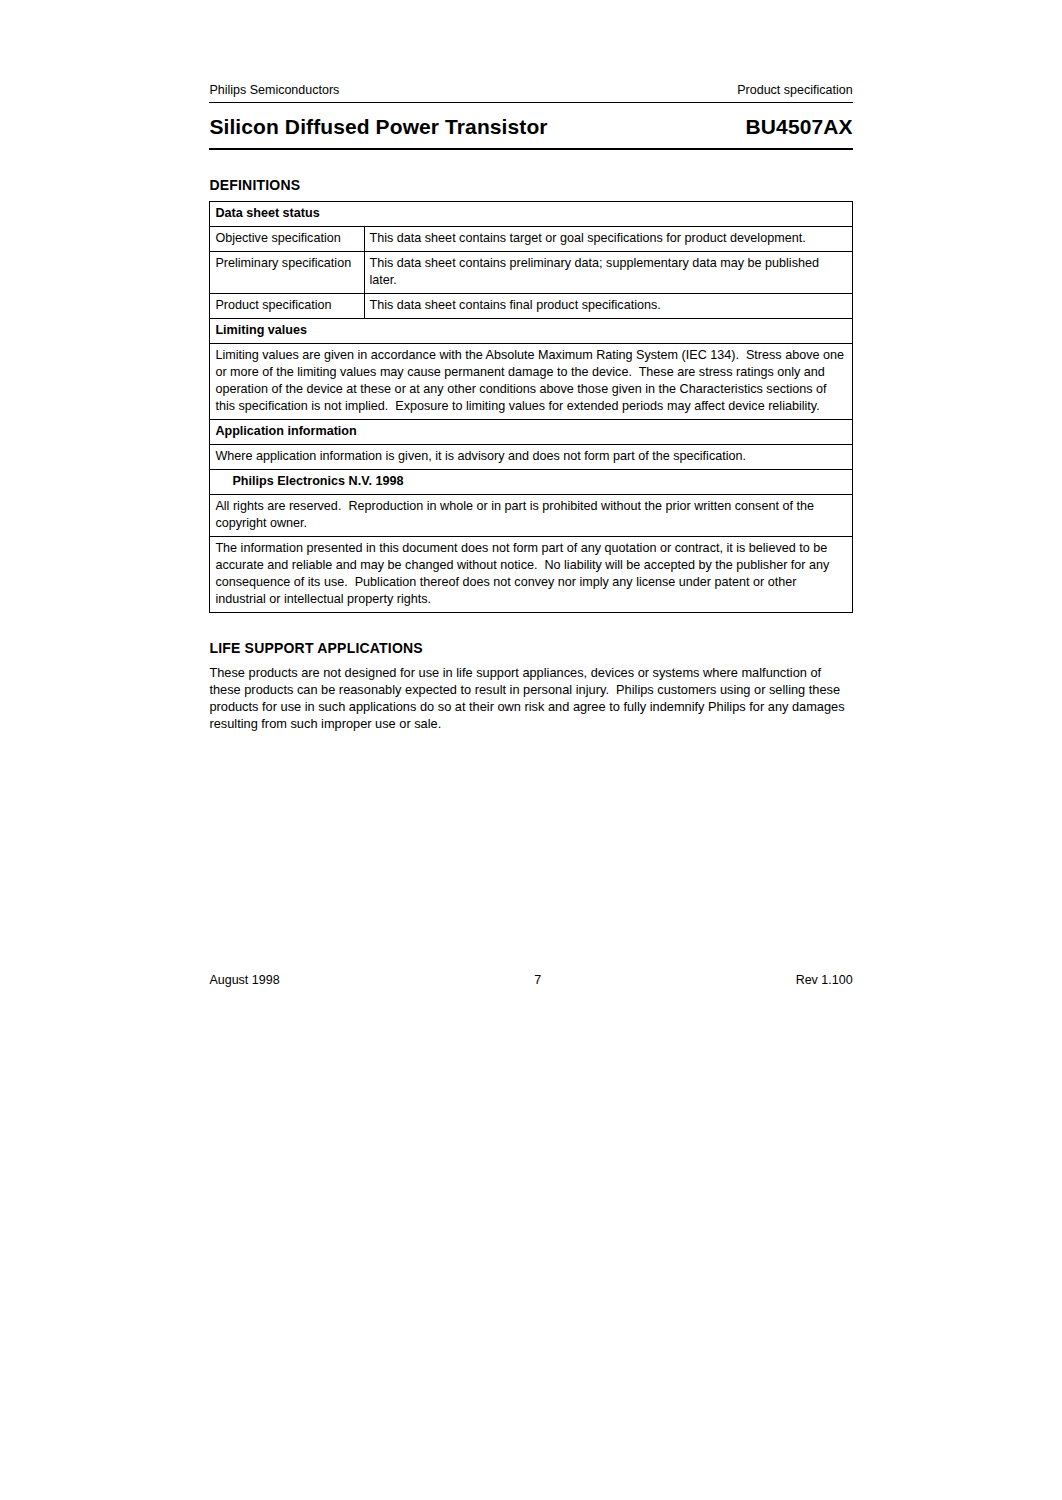Philips Semiconductors Product specification
Silicon Diffused Power Transistor BU4507AX
DEFINITIONS
| Data sheet status |
| Objective specification | This data sheet contains target or goal specifications for product development. |
| Preliminary specification | This data sheet contains preliminary data; supplementary data may be published later. |
| Product specification | This data sheet contains final product specifications. |
| Limiting values |
| Limiting values are given in accordance with the Absolute Maximum Rating System (IEC 134). Stress above one or more of the limiting values may cause permanent damage to the device. These are stress ratings only and operation of the device at these or at any other conditions above those given in the Characteristics sections of this specification is not implied. Exposure to limiting values for extended periods may affect device reliability. |
| Application information |
| Where application information is given, it is advisory and does not form part of the specification. |
| Philips Electronics N.V. 1998 |
| All rights are reserved. Reproduction in whole or in part is prohibited without the prior written consent of the copyright owner. |
| The information presented in this document does not form part of any quotation or contract, it is believed to be accurate and reliable and may be changed without notice. No liability will be accepted by the publisher for any consequence of its use. Publication thereof does not convey nor imply any license under patent or other industrial or intellectual property rights. |
LIFE SUPPORT APPLICATIONS
These products are not designed for use in life support appliances, devices or systems where malfunction of these products can be reasonably expected to result in personal injury. Philips customers using or selling these products for use in such applications do so at their own risk and agree to fully indemnify Philips for any damages resulting from such improper use or sale.
August 1998 7 Rev 1.100